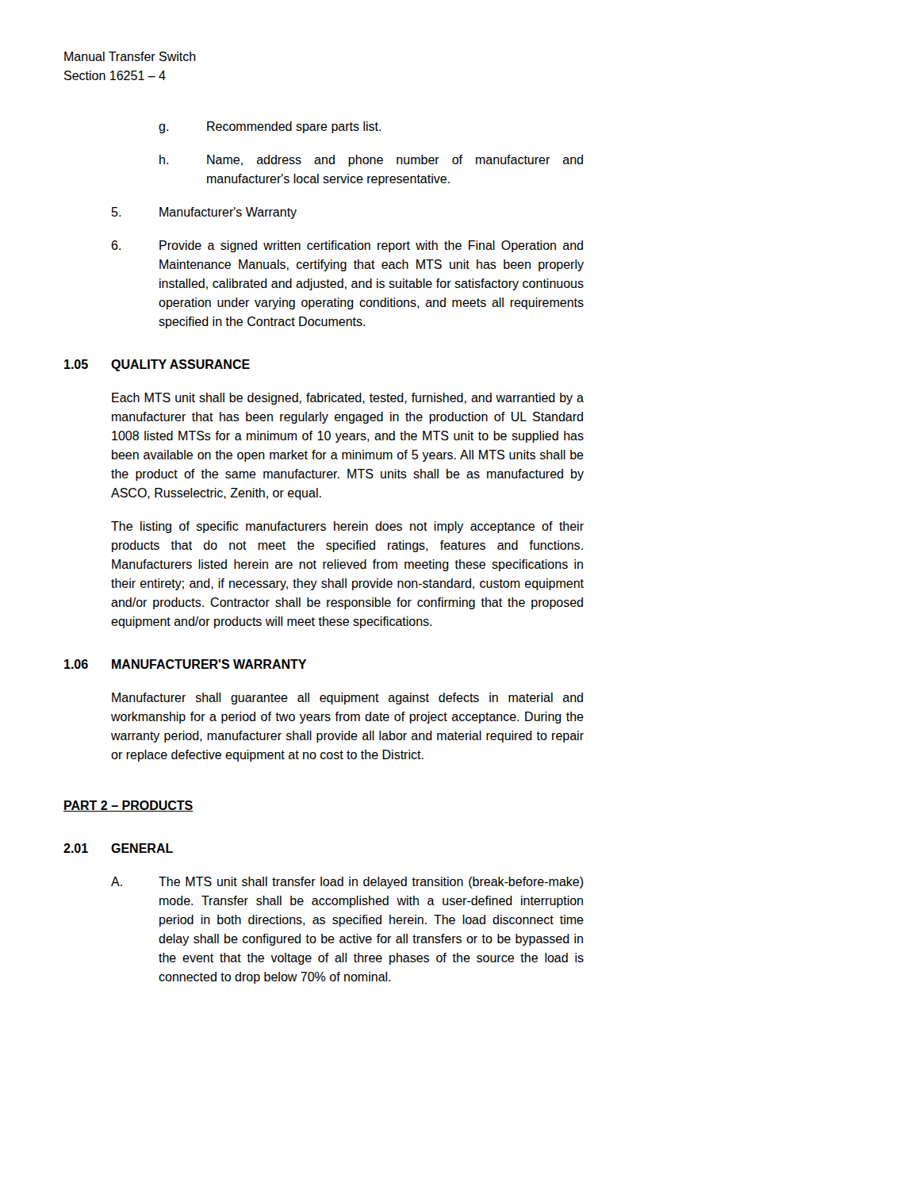Manual Transfer Switch
Section 16251 – 4
g. Recommended spare parts list.
h. Name, address and phone number of manufacturer and manufacturer's local service representative.
5. Manufacturer's Warranty
6. Provide a signed written certification report with the Final Operation and Maintenance Manuals, certifying that each MTS unit has been properly installed, calibrated and adjusted, and is suitable for satisfactory continuous operation under varying operating conditions, and meets all requirements specified in the Contract Documents.
1.05 QUALITY ASSURANCE
Each MTS unit shall be designed, fabricated, tested, furnished, and warrantied by a manufacturer that has been regularly engaged in the production of UL Standard 1008 listed MTSs for a minimum of 10 years, and the MTS unit to be supplied has been available on the open market for a minimum of 5 years. All MTS units shall be the product of the same manufacturer. MTS units shall be as manufactured by ASCO, Russelectric, Zenith, or equal.
The listing of specific manufacturers herein does not imply acceptance of their products that do not meet the specified ratings, features and functions. Manufacturers listed herein are not relieved from meeting these specifications in their entirety; and, if necessary, they shall provide non-standard, custom equipment and/or products. Contractor shall be responsible for confirming that the proposed equipment and/or products will meet these specifications.
1.06 MANUFACTURER'S WARRANTY
Manufacturer shall guarantee all equipment against defects in material and workmanship for a period of two years from date of project acceptance. During the warranty period, manufacturer shall provide all labor and material required to repair or replace defective equipment at no cost to the District.
PART 2 – PRODUCTS
2.01 GENERAL
A. The MTS unit shall transfer load in delayed transition (break-before-make) mode. Transfer shall be accomplished with a user-defined interruption period in both directions, as specified herein. The load disconnect time delay shall be configured to be active for all transfers or to be bypassed in the event that the voltage of all three phases of the source the load is connected to drop below 70% of nominal.